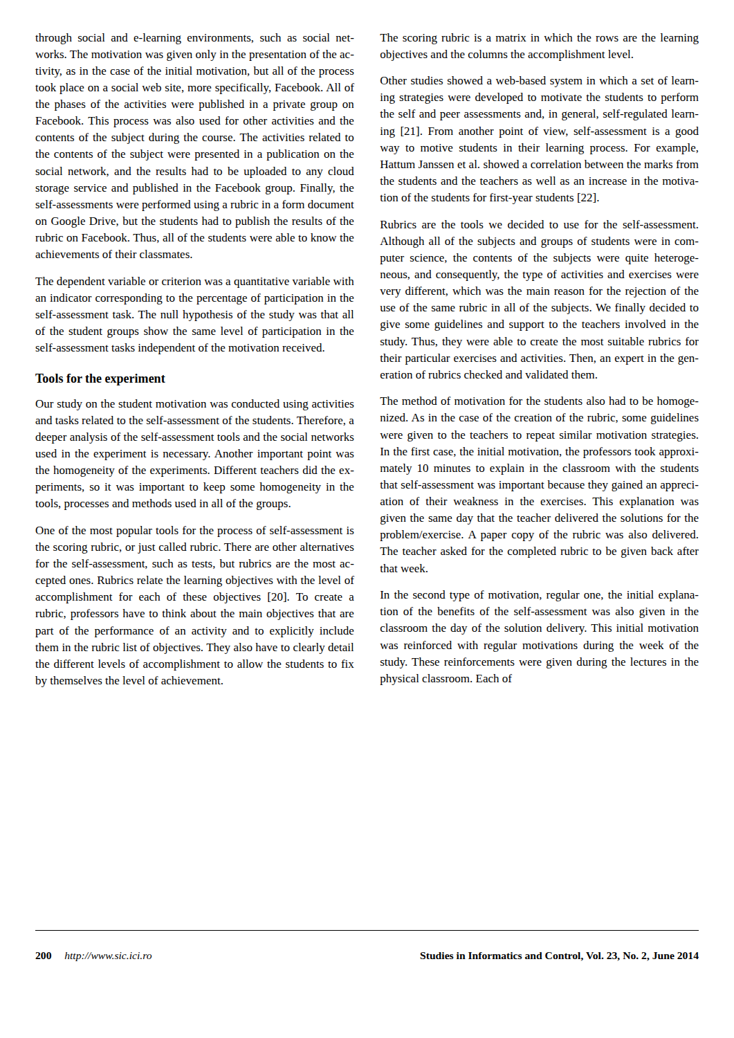through social and e-learning environments, such as social networks. The motivation was given only in the presentation of the activity, as in the case of the initial motivation, but all of the process took place on a social web site, more specifically, Facebook. All of the phases of the activities were published in a private group on Facebook. This process was also used for other activities and the contents of the subject during the course. The activities related to the contents of the subject were presented in a publication on the social network, and the results had to be uploaded to any cloud storage service and published in the Facebook group. Finally, the self-assessments were performed using a rubric in a form document on Google Drive, but the students had to publish the results of the rubric on Facebook. Thus, all of the students were able to know the achievements of their classmates.
The dependent variable or criterion was a quantitative variable with an indicator corresponding to the percentage of participation in the self-assessment task. The null hypothesis of the study was that all of the student groups show the same level of participation in the self-assessment tasks independent of the motivation received.
Tools for the experiment
Our study on the student motivation was conducted using activities and tasks related to the self-assessment of the students. Therefore, a deeper analysis of the self-assessment tools and the social networks used in the experiment is necessary. Another important point was the homogeneity of the experiments. Different teachers did the experiments, so it was important to keep some homogeneity in the tools, processes and methods used in all of the groups.
One of the most popular tools for the process of self-assessment is the scoring rubric, or just called rubric. There are other alternatives for the self-assessment, such as tests, but rubrics are the most accepted ones. Rubrics relate the learning objectives with the level of accomplishment for each of these objectives [20]. To create a rubric, professors have to think about the main objectives that are part of the performance of an activity and to explicitly include them in the rubric list of objectives. They also have to clearly detail the different levels of accomplishment to allow the students to fix by themselves the level of achievement.
The scoring rubric is a matrix in which the rows are the learning objectives and the columns the accomplishment level.
Other studies showed a web-based system in which a set of learning strategies were developed to motivate the students to perform the self and peer assessments and, in general, self-regulated learning [21]. From another point of view, self-assessment is a good way to motive students in their learning process. For example, Hattum Janssen et al. showed a correlation between the marks from the students and the teachers as well as an increase in the motivation of the students for first-year students [22].
Rubrics are the tools we decided to use for the self-assessment. Although all of the subjects and groups of students were in computer science, the contents of the subjects were quite heterogeneous, and consequently, the type of activities and exercises were very different, which was the main reason for the rejection of the use of the same rubric in all of the subjects. We finally decided to give some guidelines and support to the teachers involved in the study. Thus, they were able to create the most suitable rubrics for their particular exercises and activities. Then, an expert in the generation of rubrics checked and validated them.
The method of motivation for the students also had to be homogenized. As in the case of the creation of the rubric, some guidelines were given to the teachers to repeat similar motivation strategies. In the first case, the initial motivation, the professors took approximately 10 minutes to explain in the classroom with the students that self-assessment was important because they gained an appreciation of their weakness in the exercises. This explanation was given the same day that the teacher delivered the solutions for the problem/exercise. A paper copy of the rubric was also delivered. The teacher asked for the completed rubric to be given back after that week.
In the second type of motivation, regular one, the initial explanation of the benefits of the self-assessment was also given in the classroom the day of the solution delivery. This initial motivation was reinforced with regular motivations during the week of the study. These reinforcements were given during the lectures in the physical classroom. Each of
200 http://www.sic.ici.ro Studies in Informatics and Control, Vol. 23, No. 2, June 2014